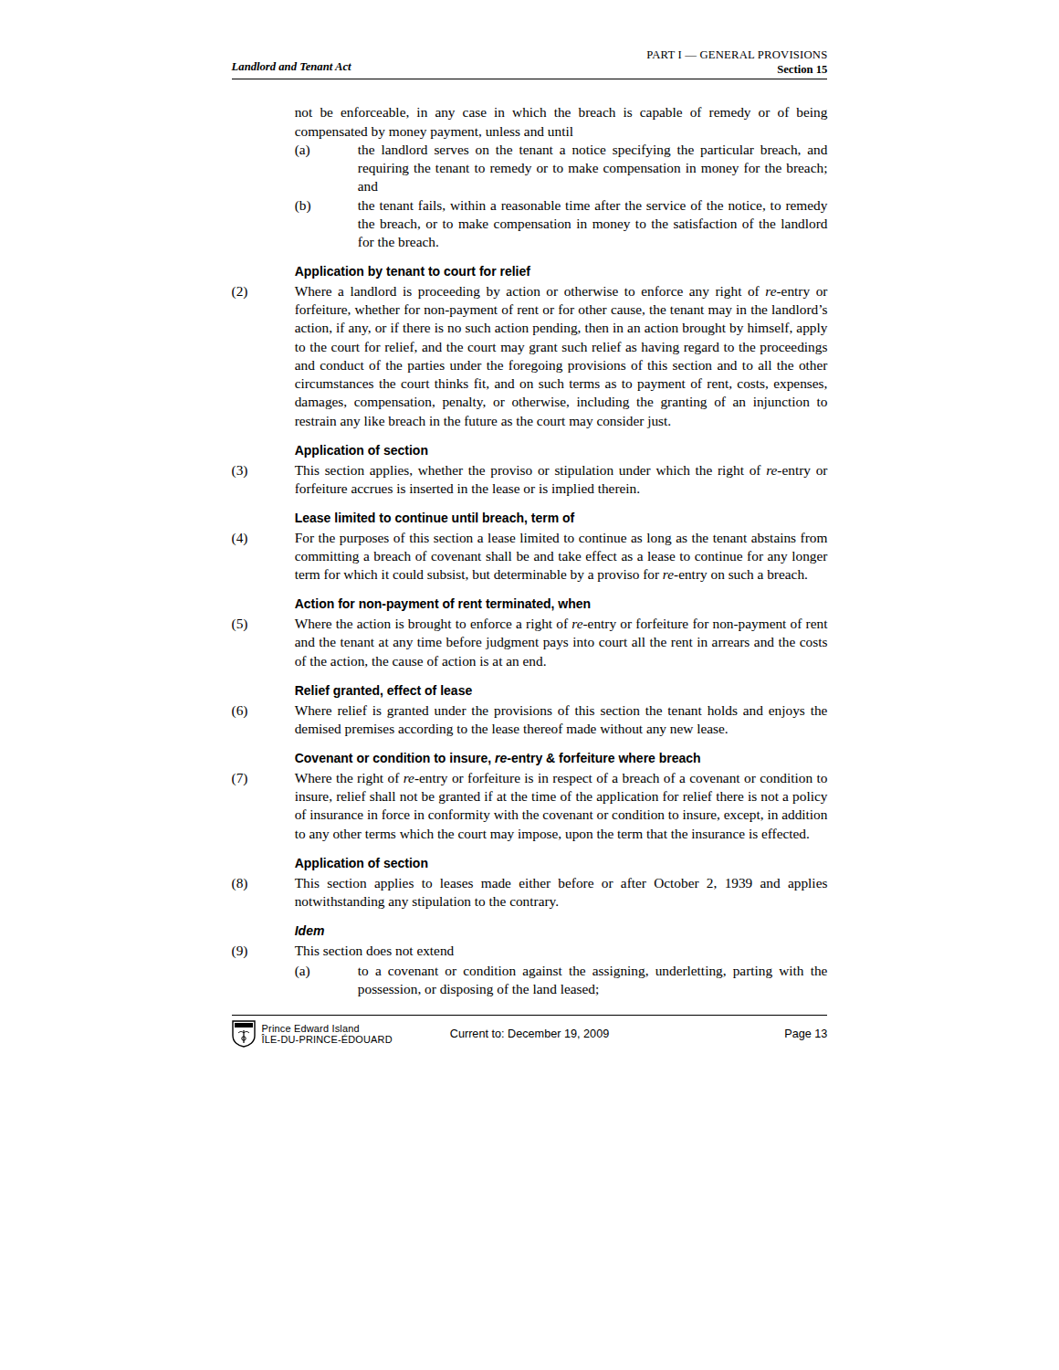Landlord and Tenant Act
PART I — GENERAL PROVISIONS
Section 15
not be enforceable, in any case in which the breach is capable of remedy or of being compensated by money payment, unless and until
(a)
the landlord serves on the tenant a notice specifying the particular breach, and requiring the tenant to remedy or to make compensation in money for the breach; and
(b)
the tenant fails, within a reasonable time after the service of the notice, to remedy the breach, or to make compensation in money to the satisfaction of the landlord for the breach.
Application by tenant to court for relief
(2)
Where a landlord is proceeding by action or otherwise to enforce any right of re-entry or forfeiture, whether for non-payment of rent or for other cause, the tenant may in the landlord’s action, if any, or if there is no such action pending, then in an action brought by himself, apply to the court for relief, and the court may grant such relief as having regard to the proceedings and conduct of the parties under the foregoing provisions of this section and to all the other circumstances the court thinks fit, and on such terms as to payment of rent, costs, expenses, damages, compensation, penalty, or otherwise, including the granting of an injunction to restrain any like breach in the future as the court may consider just.
Application of section
(3)
This section applies, whether the proviso or stipulation under which the right of re-entry or forfeiture accrues is inserted in the lease or is implied therein.
Lease limited to continue until breach, term of
(4)
For the purposes of this section a lease limited to continue as long as the tenant abstains from committing a breach of covenant shall be and take effect as a lease to continue for any longer term for which it could subsist, but determinable by a proviso for re-entry on such a breach.
Action for non-payment of rent terminated, when
(5)
Where the action is brought to enforce a right of re-entry or forfeiture for non-payment of rent and the tenant at any time before judgment pays into court all the rent in arrears and the costs of the action, the cause of action is at an end.
Relief granted, effect of lease
(6)
Where relief is granted under the provisions of this section the tenant holds and enjoys the demised premises according to the lease thereof made without any new lease.
Covenant or condition to insure, re-entry & forfeiture where breach
(7)
Where the right of re-entry or forfeiture is in respect of a breach of a covenant or condition to insure, relief shall not be granted if at the time of the application for relief there is not a policy of insurance in force in conformity with the covenant or condition to insure, except, in addition to any other terms which the court may impose, upon the term that the insurance is effected.
Application of section
(8)
This section applies to leases made either before or after October 2, 1939 and applies notwithstanding any stipulation to the contrary.
Idem
(9)
This section does not extend
(a)
to a covenant or condition against the assigning, underletting, parting with the possession, or disposing of the land leased;
Prince Edward Island
ÎLE-DU-PRINCE-ÉDOUARD
Current to: December 19, 2009
Page 13